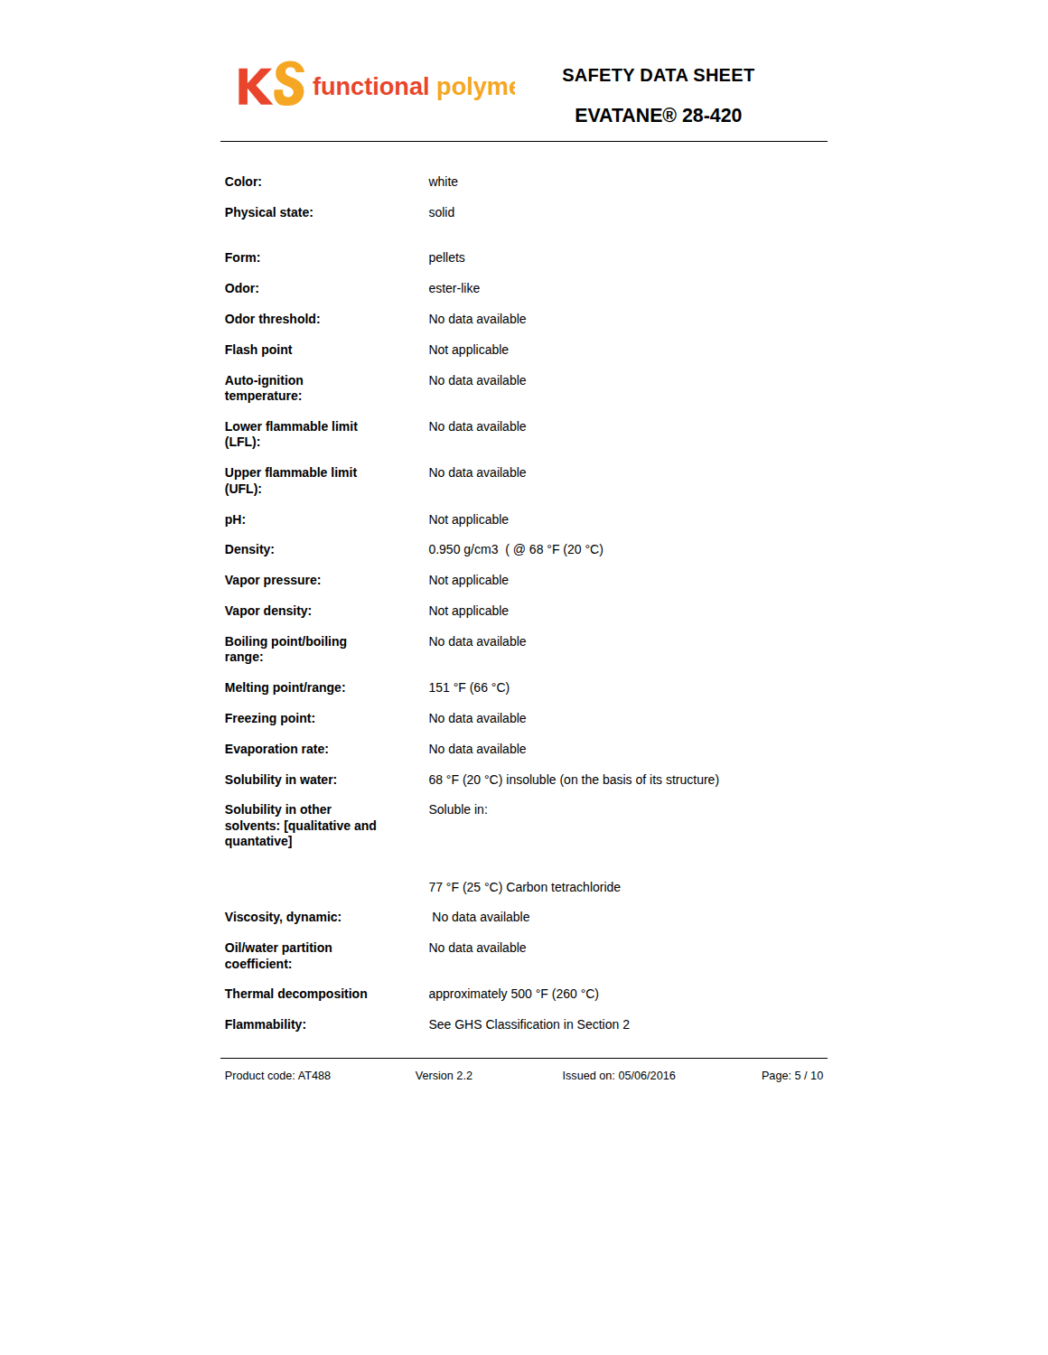SAFETY DATA SHEET
EVATANE® 28-420
| Color: | white |
| Physical state: | solid |
| Form: | pellets |
| Odor: | ester-like |
| Odor threshold: | No data available |
| Flash point | Not applicable |
| Auto-ignition temperature: | No data available |
| Lower flammable limit (LFL): | No data available |
| Upper flammable limit (UFL): | No data available |
| pH: | Not applicable |
| Density: | 0.950 g/cm3 ( @ 68 °F (20 °C) |
| Vapor pressure: | Not applicable |
| Vapor density: | Not applicable |
| Boiling point/boiling range: | No data available |
| Melting point/range: | 151 °F (66 °C) |
| Freezing point: | No data available |
| Evaporation rate: | No data available |
| Solubility in water: | 68 °F (20 °C) insoluble (on the basis of its structure) |
| Solubility in other solvents: [qualitative and quantative] | Soluble in: |
| | 77 °F (25 °C) Carbon tetrachloride |
| Viscosity, dynamic: | No data available |
| Oil/water partition coefficient: | No data available |
| Thermal decomposition | approximately 500 °F (260 °C) |
| Flammability: | See GHS Classification in Section 2 |
Product code: AT488 Version 2.2 Issued on: 05/06/2016 Page: 5 / 10